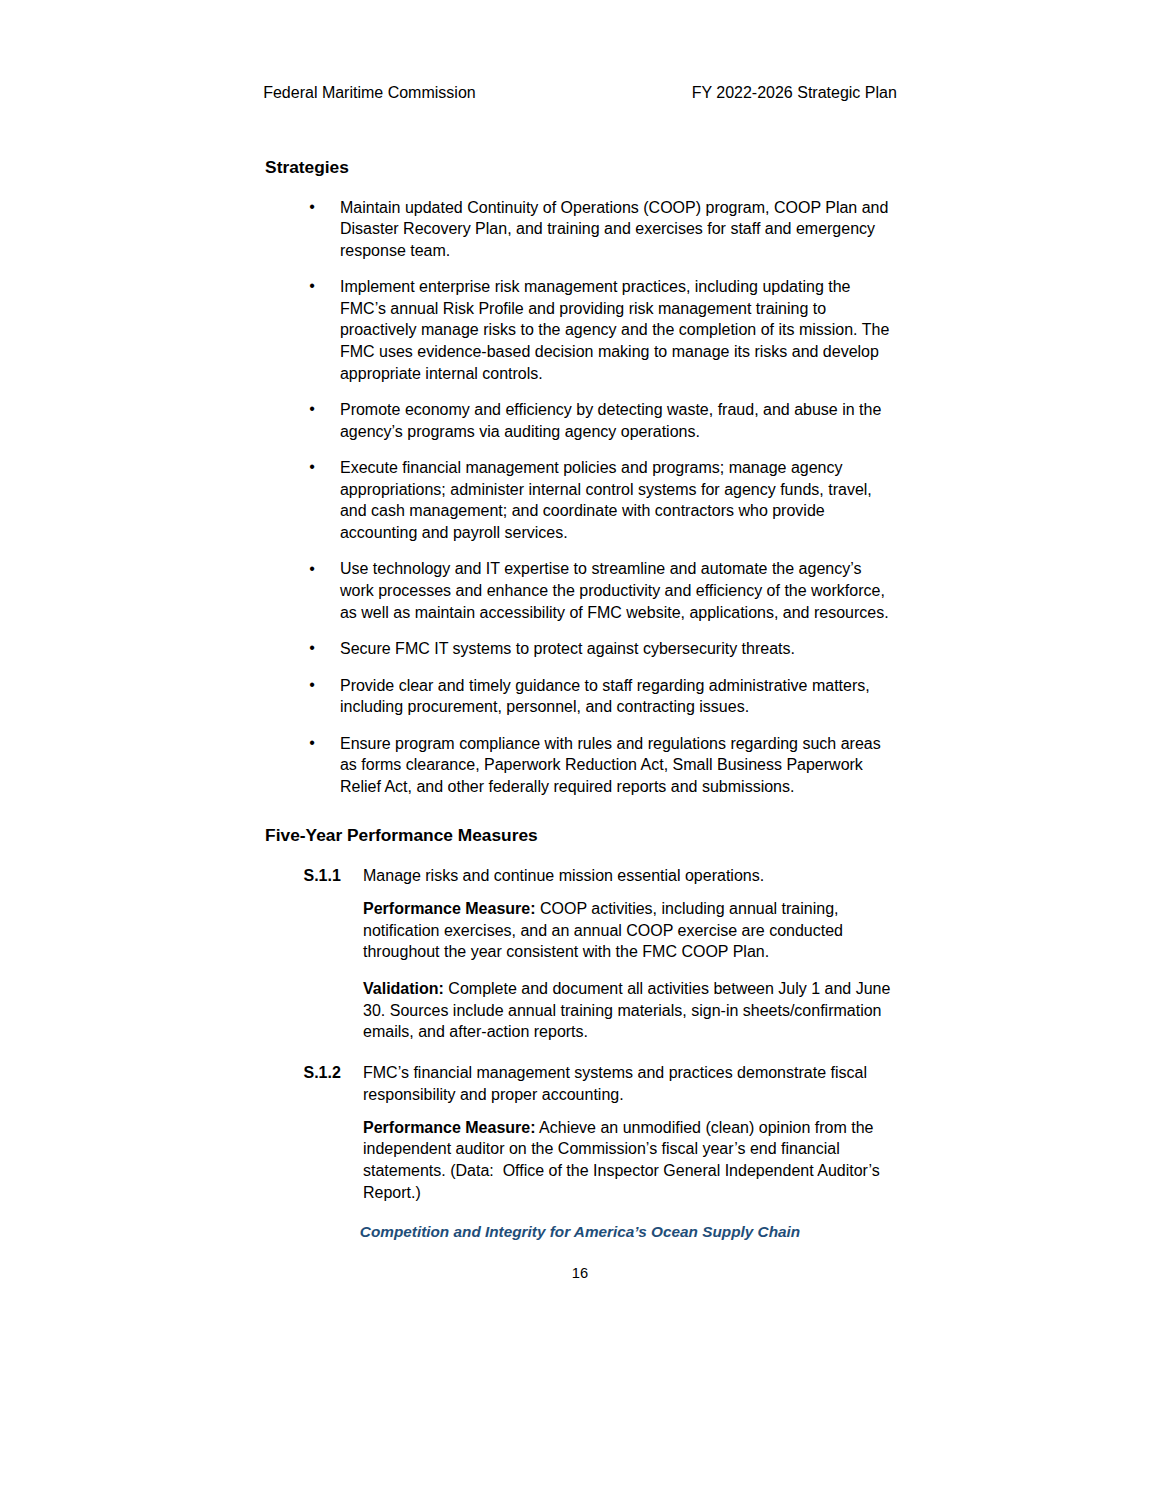Federal Maritime Commission
FY 2022-2026 Strategic Plan
Strategies
Maintain updated Continuity of Operations (COOP) program, COOP Plan and Disaster Recovery Plan, and training and exercises for staff and emergency response team.
Implement enterprise risk management practices, including updating the FMC’s annual Risk Profile and providing risk management training to proactively manage risks to the agency and the completion of its mission. The FMC uses evidence-based decision making to manage its risks and develop appropriate internal controls.
Promote economy and efficiency by detecting waste, fraud, and abuse in the agency’s programs via auditing agency operations.
Execute financial management policies and programs; manage agency appropriations; administer internal control systems for agency funds, travel, and cash management; and coordinate with contractors who provide accounting and payroll services.
Use technology and IT expertise to streamline and automate the agency’s work processes and enhance the productivity and efficiency of the workforce, as well as maintain accessibility of FMC website, applications, and resources.
Secure FMC IT systems to protect against cybersecurity threats.
Provide clear and timely guidance to staff regarding administrative matters, including procurement, personnel, and contracting issues.
Ensure program compliance with rules and regulations regarding such areas as forms clearance, Paperwork Reduction Act, Small Business Paperwork Relief Act, and other federally required reports and submissions.
Five-Year Performance Measures
S.1.1
Manage risks and continue mission essential operations.
Performance Measure: COOP activities, including annual training, notification exercises, and an annual COOP exercise are conducted throughout the year consistent with the FMC COOP Plan.
Validation: Complete and document all activities between July 1 and June 30. Sources include annual training materials, sign-in sheets/confirmation emails, and after-action reports.
S.1.2
FMC’s financial management systems and practices demonstrate fiscal responsibility and proper accounting.
Performance Measure: Achieve an unmodified (clean) opinion from the independent auditor on the Commission’s fiscal year’s end financial statements. (Data: Office of the Inspector General Independent Auditor’s Report.)
Competition and Integrity for America’s Ocean Supply Chain
16